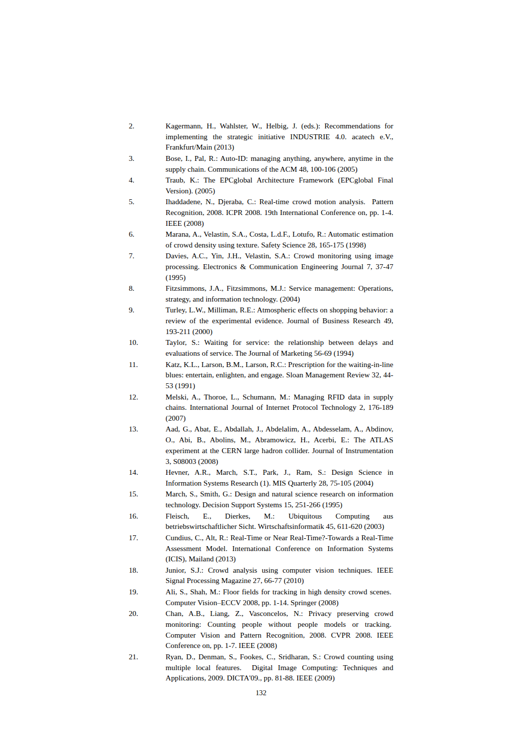2. Kagermann, H., Wahlster, W., Helbig, J. (eds.): Recommendations for implementing the strategic initiative INDUSTRIE 4.0. acatech e.V., Frankfurt/Main (2013)
3. Bose, I., Pal, R.: Auto-ID: managing anything, anywhere, anytime in the supply chain. Communications of the ACM 48, 100-106 (2005)
4. Traub, K.: The EPCglobal Architecture Framework (EPCglobal Final Version). (2005)
5. Ihaddadene, N., Djeraba, C.: Real-time crowd motion analysis. Pattern Recognition, 2008. ICPR 2008. 19th International Conference on, pp. 1-4. IEEE (2008)
6. Marana, A., Velastin, S.A., Costa, L.d.F., Lotufo, R.: Automatic estimation of crowd density using texture. Safety Science 28, 165-175 (1998)
7. Davies, A.C., Yin, J.H., Velastin, S.A.: Crowd monitoring using image processing. Electronics & Communication Engineering Journal 7, 37-47 (1995)
8. Fitzsimmons, J.A., Fitzsimmons, M.J.: Service management: Operations, strategy, and information technology. (2004)
9. Turley, L.W., Milliman, R.E.: Atmospheric effects on shopping behavior: a review of the experimental evidence. Journal of Business Research 49, 193-211 (2000)
10. Taylor, S.: Waiting for service: the relationship between delays and evaluations of service. The Journal of Marketing 56-69 (1994)
11. Katz, K.L., Larson, B.M., Larson, R.C.: Prescription for the waiting-in-line blues: entertain, enlighten, and engage. Sloan Management Review 32, 44-53 (1991)
12. Melski, A., Thoroe, L., Schumann, M.: Managing RFID data in supply chains. International Journal of Internet Protocol Technology 2, 176-189 (2007)
13. Aad, G., Abat, E., Abdallah, J., Abdelalim, A., Abdesselam, A., Abdinov, O., Abi, B., Abolins, M., Abramowicz, H., Acerbi, E.: The ATLAS experiment at the CERN large hadron collider. Journal of Instrumentation 3, S08003 (2008)
14. Hevner, A.R., March, S.T., Park, J., Ram, S.: Design Science in Information Systems Research (1). MIS Quarterly 28, 75-105 (2004)
15. March, S., Smith, G.: Design and natural science research on information technology. Decision Support Systems 15, 251-266 (1995)
16. Fleisch, E., Dierkes, M.: Ubiquitous Computing aus betriebswirtschaftlicher Sicht. Wirtschaftsinformatik 45, 611-620 (2003)
17. Cundius, C., Alt, R.: Real-Time or Near Real-Time?-Towards a Real-Time Assessment Model. International Conference on Information Systems (ICIS), Mailand (2013)
18. Junior, S.J.: Crowd analysis using computer vision techniques. IEEE Signal Processing Magazine 27, 66-77 (2010)
19. Ali, S., Shah, M.: Floor fields for tracking in high density crowd scenes. Computer Vision–ECCV 2008, pp. 1-14. Springer (2008)
20. Chan, A.B., Liang, Z., Vasconcelos, N.: Privacy preserving crowd monitoring: Counting people without people models or tracking. Computer Vision and Pattern Recognition, 2008. CVPR 2008. IEEE Conference on, pp. 1-7. IEEE (2008)
21. Ryan, D., Denman, S., Fookes, C., Sridharan, S.: Crowd counting using multiple local features. Digital Image Computing: Techniques and Applications, 2009. DICTA'09., pp. 81-88. IEEE (2009)
132